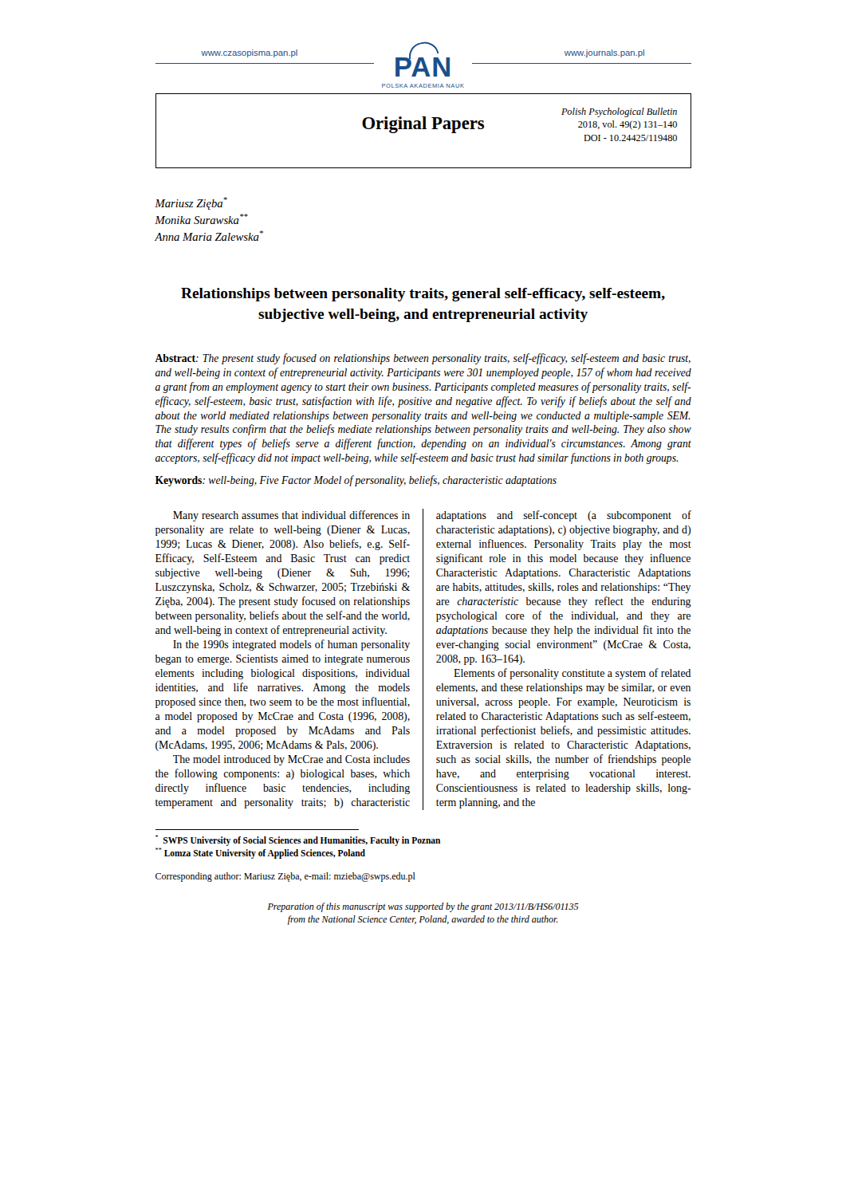www.czasopisma.pan.pl
www.journals.pan.pl
PAN
POLSKA AKADEMIA NAUK
Original Papers
Polish Psychological Bulletin
2018, vol. 49(2) 131–140
DOI - 10.24425/119480
Mariusz Zięba*
Monika Surawska**
Anna Maria Zalewska*
Relationships between personality traits, general self-efficacy, self-esteem,
subjective well-being, and entrepreneurial activity
Abstract: The present study focused on relationships between personality traits, self-efficacy, self-esteem and basic trust, and well-being in context of entrepreneurial activity. Participants were 301 unemployed people, 157 of whom had received a grant from an employment agency to start their own business. Participants completed measures of personality traits, self-efficacy, self-esteem, basic trust, satisfaction with life, positive and negative affect. To verify if beliefs about the self and about the world mediated relationships between personality traits and well-being we conducted a multiple-sample SEM. The study results confirm that the beliefs mediate relationships between personality traits and well-being. They also show that different types of beliefs serve a different function, depending on an individual's circumstances. Among grant acceptors, self-efficacy did not impact well-being, while self-esteem and basic trust had similar functions in both groups.
Keywords: well-being, Five Factor Model of personality, beliefs, characteristic adaptations
Many research assumes that individual differences in personality are relate to well-being (Diener & Lucas, 1999; Lucas & Diener, 2008). Also beliefs, e.g. Self-Efficacy, Self-Esteem and Basic Trust can predict subjective well-being (Diener & Suh, 1996; Luszczynska, Scholz, & Schwarzer, 2005; Trzebiński & Zięba, 2004). The present study focused on relationships between personality, beliefs about the self-and the world, and well-being in context of entrepreneurial activity.
In the 1990s integrated models of human personality began to emerge. Scientists aimed to integrate numerous elements including biological dispositions, individual identities, and life narratives. Among the models proposed since then, two seem to be the most influential, a model proposed by McCrae and Costa (1996, 2008), and a model proposed by McAdams and Pals (McAdams, 1995, 2006; McAdams & Pals, 2006).
The model introduced by McCrae and Costa includes the following components: a) biological bases, which directly influence basic tendencies, including temperament and personality traits; b) characteristic adaptations and self-concept (a subcomponent of characteristic adaptations), c) objective biography, and d) external influences. Personality Traits play the most significant role in this model because they influence Characteristic Adaptations. Characteristic Adaptations are habits, attitudes, skills, roles and relationships: “They are characteristic because they reflect the enduring psychological core of the individual, and they are adaptations because they help the individual fit into the ever-changing social environment” (McCrae & Costa, 2008, pp. 163–164).
Elements of personality constitute a system of related elements, and these relationships may be similar, or even universal, across people. For example, Neuroticism is related to Characteristic Adaptations such as self-esteem, irrational perfectionist beliefs, and pessimistic attitudes. Extraversion is related to Characteristic Adaptations, such as social skills, the number of friendships people have, and enterprising vocational interest. Conscientiousness is related to leadership skills, long-term planning, and the
* SWPS University of Social Sciences and Humanities, Faculty in Poznan
** Lomza State University of Applied Sciences, Poland
Corresponding author: Mariusz Zięba, e-mail: mzieba@swps.edu.pl
Preparation of this manuscript was supported by the grant 2013/11/B/HS6/01135
from the National Science Center, Poland, awarded to the third author.